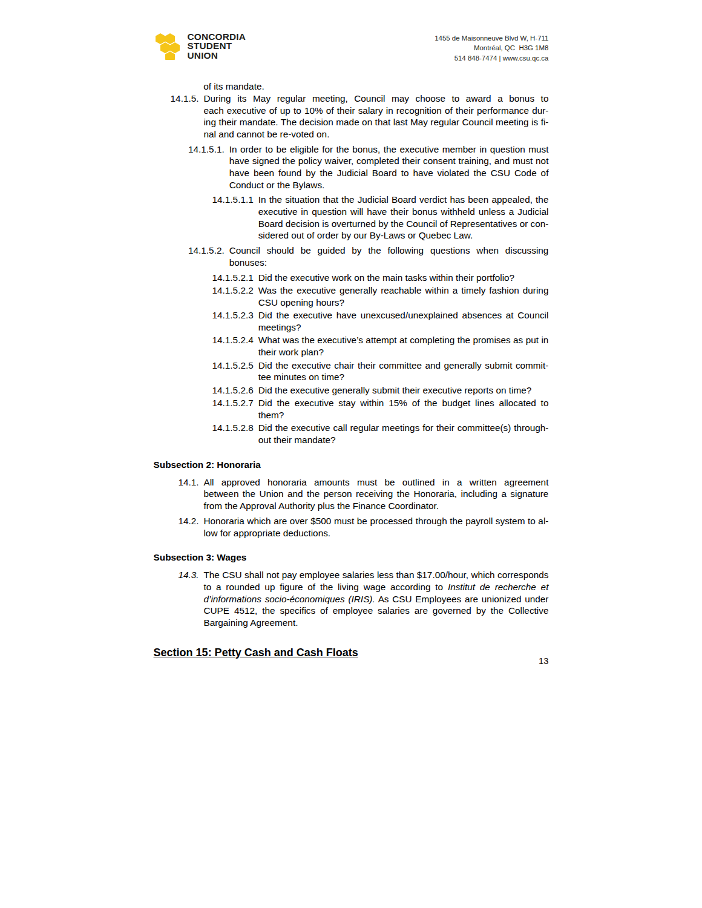Concordia
Student
Union
1455 de Maisonneuve Blvd W, H-711
Montréal, QC H3G 1M8
514 848-7474 | www.csu.qc.ca
of its mandate.
14.1.5.
During its May regular meeting, Council may choose to award a bonus to each executive of up to 10% of their salary in recognition of their performance during their mandate. The decision made on that last May regular Council meeting is final and cannot be re-voted on.
14.1.5.1.
In order to be eligible for the bonus, the executive member in question must have signed the policy waiver, completed their consent training, and must not have been found by the Judicial Board to have violated the CSU Code of Conduct or the Bylaws.
14.1.5.1.1
In the situation that the Judicial Board verdict has been appealed, the executive in question will have their bonus withheld unless a Judicial Board decision is overturned by the Council of Representatives or considered out of order by our By-Laws or Quebec Law.
14.1.5.2.
Council should be guided by the following questions when discussing bonuses:
14.1.5.2.1
Did the executive work on the main tasks within their portfolio?
14.1.5.2.2
Was the executive generally reachable within a timely fashion during CSU opening hours?
14.1.5.2.3
Did the executive have unexcused/unexplained absences at Council meetings?
14.1.5.2.4
What was the executive’s attempt at completing the promises as put in their work plan?
14.1.5.2.5
Did the executive chair their committee and generally submit committee minutes on time?
14.1.5.2.6
Did the executive generally submit their executive reports on time?
14.1.5.2.7
Did the executive stay within 15% of the budget lines allocated to them?
14.1.5.2.8
Did the executive call regular meetings for their committee(s) throughout their mandate?
Subsection 2: Honoraria
14.1.
All approved honoraria amounts must be outlined in a written agreement between the Union and the person receiving the Honoraria, including a signature from the Approval Authority plus the Finance Coordinator.
14.2.
Honoraria which are over $500 must be processed through the payroll system to allow for appropriate deductions.
Subsection 3: Wages
14.3.
The CSU shall not pay employee salaries less than $17.00/hour, which corresponds to a rounded up figure of the living wage according to Institut de recherche et d’informations socio-économiques (IRIS). As CSU Employees are unionized under CUPE 4512, the specifics of employee salaries are governed by the Collective Bargaining Agreement.
Section 15: Petty Cash and Cash Floats
13